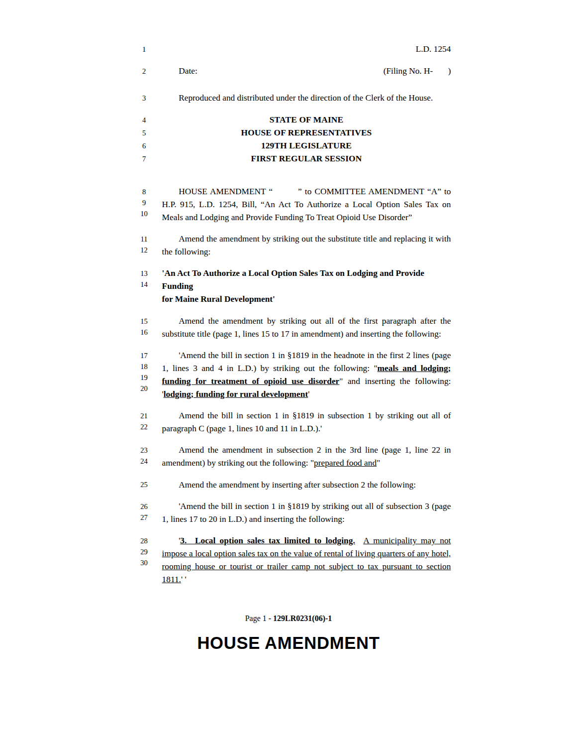1
L.D. 1254
2
Date: (Filing No. H- )
3
Reproduced and distributed under the direction of the Clerk of the House.
4
STATE OF MAINE
5
HOUSE OF REPRESENTATIVES
6
129TH LEGISLATURE
7
FIRST REGULAR SESSION
8910
HOUSE AMENDMENT “ ” to COMMITTEE AMENDMENT “A” to H.P. 915, L.D. 1254, Bill, “An Act To Authorize a Local Option Sales Tax on Meals and Lodging and Provide Funding To Treat Opioid Use Disorder”
1112
Amend the amendment by striking out the substitute title and replacing it with the following:
1314
'An Act To Authorize a Local Option Sales Tax on Lodging and Provide Funding
for Maine Rural Development'
1516
Amend the amendment by striking out all of the first paragraph after the substitute title (page 1, lines 15 to 17 in amendment) and inserting the following:
17181920
'Amend the bill in section 1 in §1819 in the headnote in the first 2 lines (page 1, lines 3 and 4 in L.D.) by striking out the following: "meals and lodging; funding for treatment of opioid use disorder" and inserting the following: 'lodging; funding for rural development'
2122
Amend the bill in section 1 in §1819 in subsection 1 by striking out all of paragraph C (page 1, lines 10 and 11 in L.D.).'
2324
Amend the amendment in subsection 2 in the 3rd line (page 1, line 22 in amendment) by striking out the following: "prepared food and"
25
Amend the amendment by inserting after subsection 2 the following:
2627
'Amend the bill in section 1 in §1819 by striking out all of subsection 3 (page 1, lines 17 to 20 in L.D.) and inserting the following:
282930
'3. Local option sales tax limited to lodging. A municipality may not impose a local option sales tax on the value of rental of living quarters of any hotel, rooming house or tourist or trailer camp not subject to tax pursuant to section 1811.' '
Page 1 - 129LR0231(06)-1
HOUSE AMENDMENT